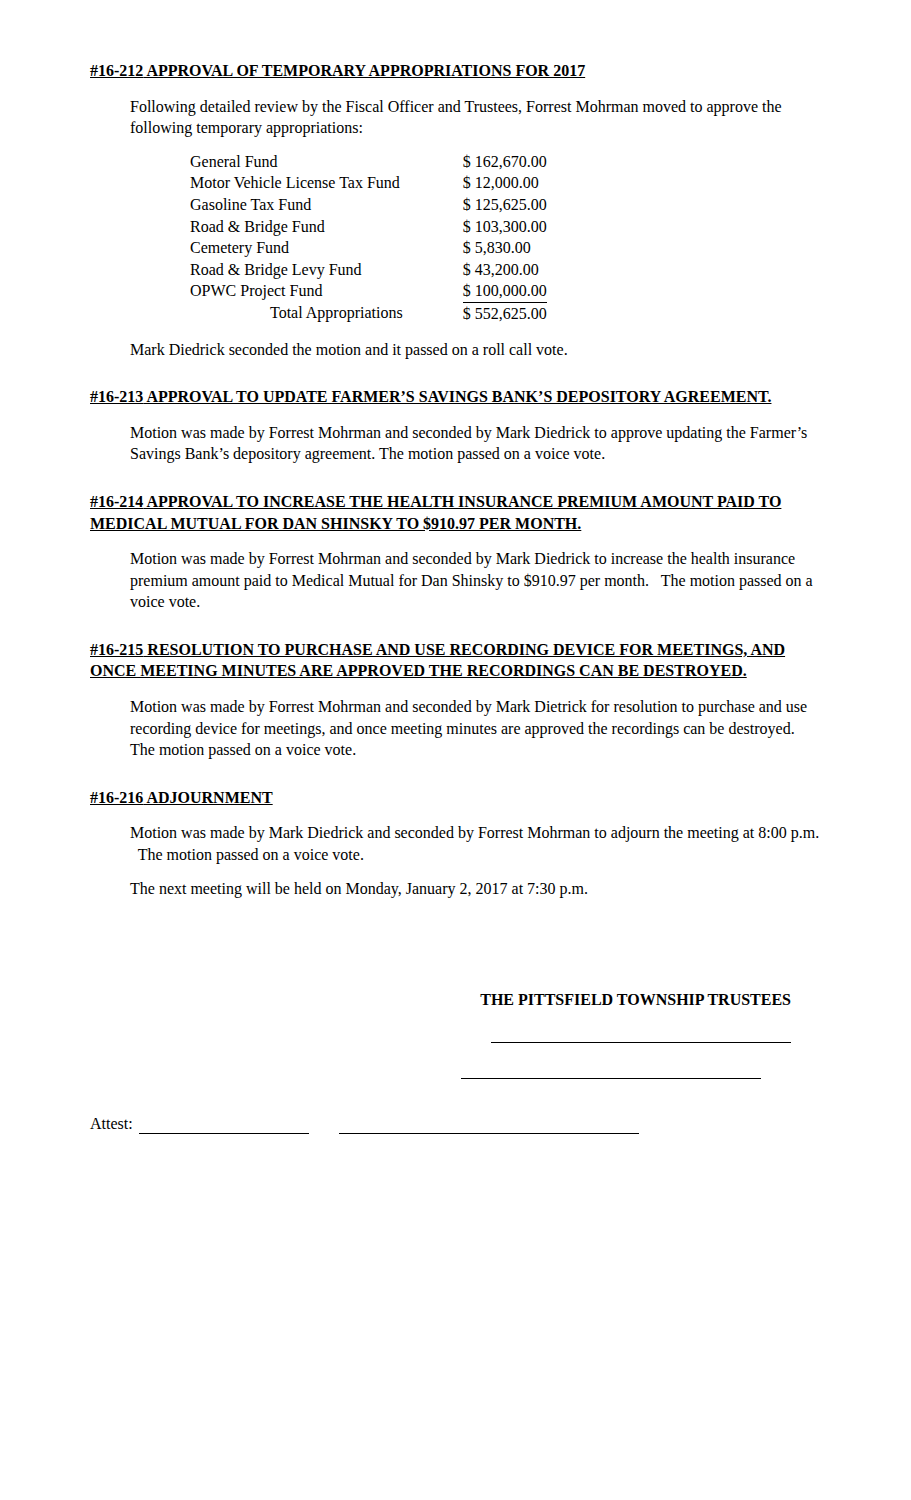#16-212 APPROVAL OF TEMPORARY APPROPRIATIONS FOR 2017
Following detailed review by the Fiscal Officer and Trustees, Forrest Mohrman moved to approve the following temporary appropriations:
| General Fund | $ | 162,670.00 |
| Motor Vehicle License Tax Fund | $ | 12,000.00 |
| Gasoline Tax Fund | $ | 125,625.00 |
| Road & Bridge Fund | $ | 103,300.00 |
| Cemetery Fund | $ | 5,830.00 |
| Road & Bridge Levy Fund | $ | 43,200.00 |
| OPWC Project Fund | $ | 100,000.00 |
| Total Appropriations | $ | 552,625.00 |
Mark Diedrick seconded the motion and it passed on a roll call vote.
#16-213 APPROVAL TO UPDATE FARMER’S SAVINGS BANK’S DEPOSITORY AGREEMENT.
Motion was made by Forrest Mohrman and seconded by Mark Diedrick to approve updating the Farmer’s Savings Bank’s depository agreement. The motion passed on a voice vote.
#16-214 APPROVAL TO INCREASE THE HEALTH INSURANCE PREMIUM AMOUNT PAID TO MEDICAL MUTUAL FOR DAN SHINSKY TO $910.97 PER MONTH.
Motion was made by Forrest Mohrman and seconded by Mark Diedrick to increase the health insurance premium amount paid to Medical Mutual for Dan Shinsky to $910.97 per month. The motion passed on a voice vote.
#16-215 RESOLUTION TO PURCHASE AND USE RECORDING DEVICE FOR MEETINGS, AND ONCE MEETING MINUTES ARE APPROVED THE RECORDINGS CAN BE DESTROYED.
Motion was made by Forrest Mohrman and seconded by Mark Dietrick for resolution to purchase and use recording device for meetings, and once meeting minutes are approved the recordings can be destroyed. The motion passed on a voice vote.
#16-216 ADJOURNMENT
Motion was made by Mark Diedrick and seconded by Forrest Mohrman to adjourn the meeting at 8:00 p.m. The motion passed on a voice vote.
The next meeting will be held on Monday, January 2, 2017 at 7:30 p.m.
THE PITTSFIELD TOWNSHIP TRUSTEES
Attest: